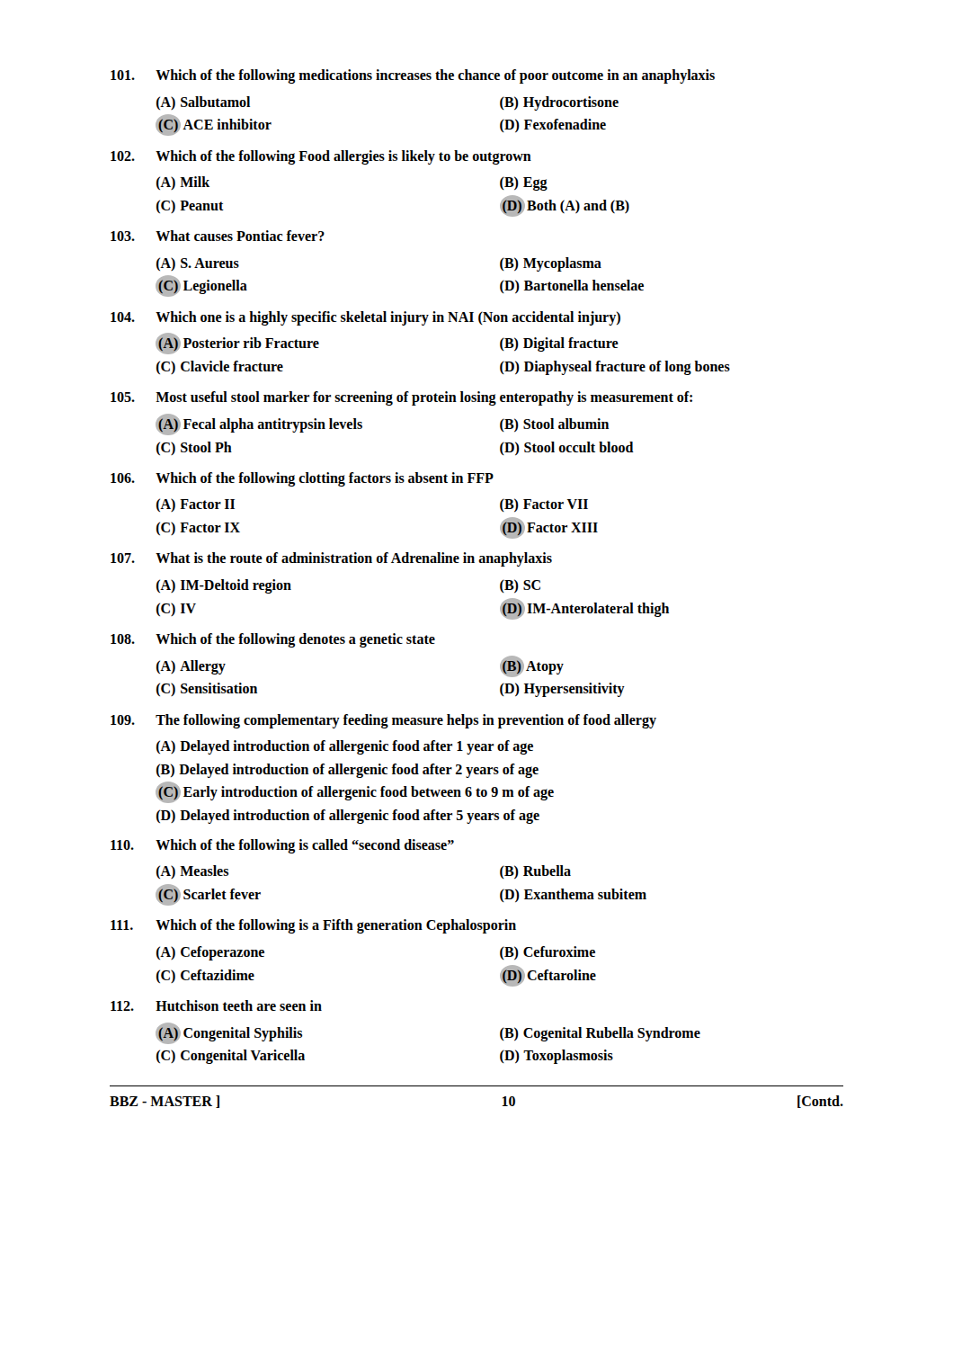101. Which of the following medications increases the chance of poor outcome in an anaphylaxis
(A) Salbutamol
(B) Hydrocortisone
(C) ACE inhibitor
(D) Fexofenadine
102. Which of the following Food allergies is likely to be outgrown
(A) Milk
(B) Egg
(C) Peanut
(D) Both (A) and (B)
103. What causes Pontiac fever?
(A) S. Aureus
(B) Mycoplasma
(C) Legionella
(D) Bartonella henselae
104. Which one is a highly specific skeletal injury in NAI (Non accidental injury)
(A) Posterior rib Fracture
(B) Digital fracture
(C) Clavicle fracture
(D) Diaphyseal fracture of long bones
105. Most useful stool marker for screening of protein losing enteropathy is measurement of:
(A) Fecal alpha antitrypsin levels
(B) Stool albumin
(C) Stool Ph
(D) Stool occult blood
106. Which of the following clotting factors is absent in FFP
(A) Factor II
(B) Factor VII
(C) Factor IX
(D) Factor XIII
107. What is the route of administration of Adrenaline in anaphylaxis
(A) IM-Deltoid region
(B) SC
(C) IV
(D) IM-Anterolateral thigh
108. Which of the following denotes a genetic state
(A) Allergy
(B) Atopy
(C) Sensitisation
(D) Hypersensitivity
109. The following complementary feeding measure helps in prevention of food allergy
(A) Delayed introduction of allergenic food after 1 year of age
(B) Delayed introduction of allergenic food after 2 years of age
(C) Early introduction of allergenic food between 6 to 9 m of age
(D) Delayed introduction of allergenic food after 5 years of age
110. Which of the following is called “second disease”
(A) Measles
(B) Rubella
(C) Scarlet fever
(D) Exanthema subitem
111. Which of the following is a Fifth generation Cephalosporin
(A) Cefoperazone
(B) Cefuroxime
(C) Ceftazidime
(D) Ceftaroline
112. Hutchison teeth are seen in
(A) Congenital Syphilis
(B) Cogenital Rubella Syndrome
(C) Congenital Varicella
(D) Toxoplasmosis
BBZ - MASTER ] 10 [Contd.